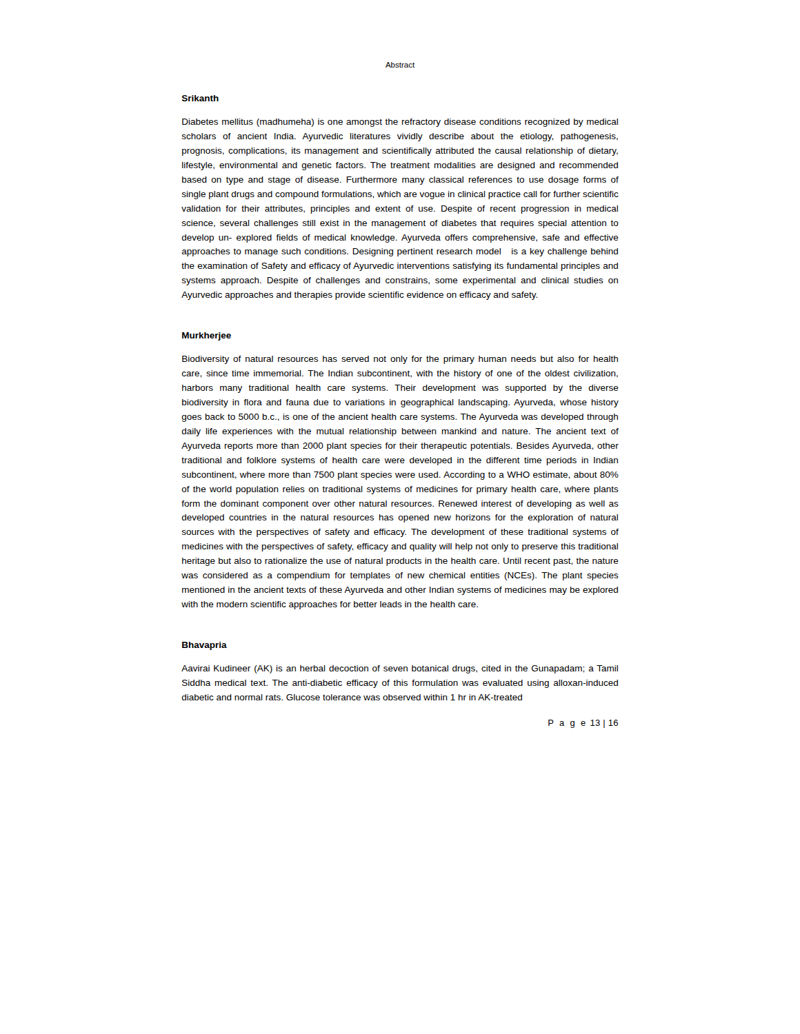Abstract
Srikanth
Diabetes mellitus (madhumeha) is one amongst the refractory disease conditions recognized by medical scholars of ancient India. Ayurvedic literatures vividly describe about the etiology, pathogenesis, prognosis, complications, its management and scientifically attributed the causal relationship of dietary, lifestyle, environmental and genetic factors. The treatment modalities are designed and recommended based on type and stage of disease. Furthermore many classical references to use dosage forms of single plant drugs and compound formulations, which are vogue in clinical practice call for further scientific validation for their attributes, principles and extent of use. Despite of recent progression in medical science, several challenges still exist in the management of diabetes that requires special attention to develop un- explored fields of medical knowledge. Ayurveda offers comprehensive, safe and effective approaches to manage such conditions. Designing pertinent research model is a key challenge behind the examination of Safety and efficacy of Ayurvedic interventions satisfying its fundamental principles and systems approach. Despite of challenges and constrains, some experimental and clinical studies on Ayurvedic approaches and therapies provide scientific evidence on efficacy and safety.
Murkherjee
Biodiversity of natural resources has served not only for the primary human needs but also for health care, since time immemorial. The Indian subcontinent, with the history of one of the oldest civilization, harbors many traditional health care systems. Their development was supported by the diverse biodiversity in flora and fauna due to variations in geographical landscaping. Ayurveda, whose history goes back to 5000 b.c., is one of the ancient health care systems. The Ayurveda was developed through daily life experiences with the mutual relationship between mankind and nature. The ancient text of Ayurveda reports more than 2000 plant species for their therapeutic potentials. Besides Ayurveda, other traditional and folklore systems of health care were developed in the different time periods in Indian subcontinent, where more than 7500 plant species were used. According to a WHO estimate, about 80% of the world population relies on traditional systems of medicines for primary health care, where plants form the dominant component over other natural resources. Renewed interest of developing as well as developed countries in the natural resources has opened new horizons for the exploration of natural sources with the perspectives of safety and efficacy. The development of these traditional systems of medicines with the perspectives of safety, efficacy and quality will help not only to preserve this traditional heritage but also to rationalize the use of natural products in the health care. Until recent past, the nature was considered as a compendium for templates of new chemical entities (NCEs). The plant species mentioned in the ancient texts of these Ayurveda and other Indian systems of medicines may be explored with the modern scientific approaches for better leads in the health care.
Bhavapria
Aavirai Kudineer (AK) is an herbal decoction of seven botanical drugs, cited in the Gunapadam; a Tamil Siddha medical text. The anti-diabetic efficacy of this formulation was evaluated using alloxan-induced diabetic and normal rats. Glucose tolerance was observed within 1 hr in AK-treated
P a g e 13 | 16